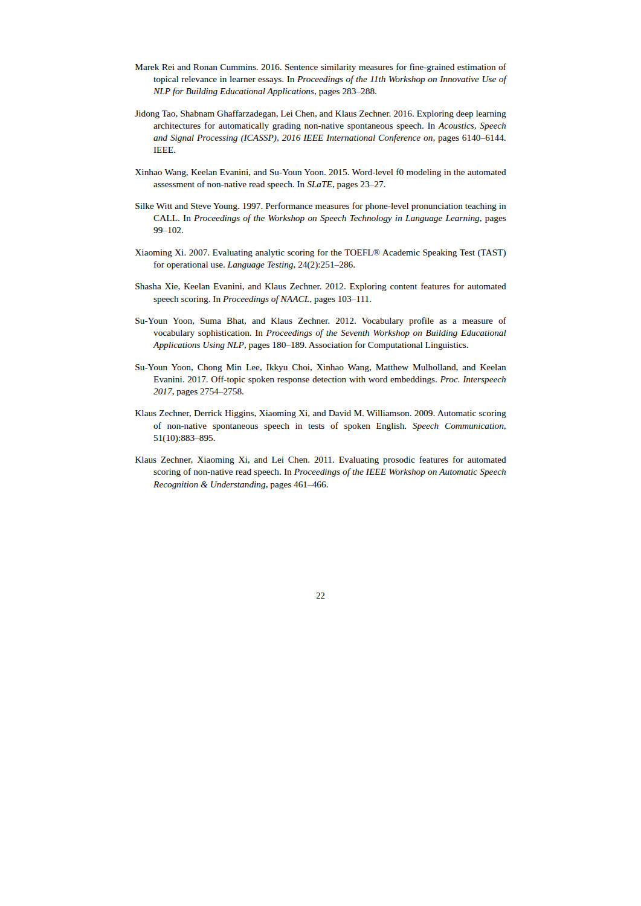Marek Rei and Ronan Cummins. 2016. Sentence similarity measures for fine-grained estimation of topical relevance in learner essays. In Proceedings of the 11th Workshop on Innovative Use of NLP for Building Educational Applications, pages 283–288.
Jidong Tao, Shabnam Ghaffarzadegan, Lei Chen, and Klaus Zechner. 2016. Exploring deep learning architectures for automatically grading non-native spontaneous speech. In Acoustics, Speech and Signal Processing (ICASSP), 2016 IEEE International Conference on, pages 6140–6144. IEEE.
Xinhao Wang, Keelan Evanini, and Su-Youn Yoon. 2015. Word-level f0 modeling in the automated assessment of non-native read speech. In SLaTE, pages 23–27.
Silke Witt and Steve Young. 1997. Performance measures for phone-level pronunciation teaching in CALL. In Proceedings of the Workshop on Speech Technology in Language Learning, pages 99–102.
Xiaoming Xi. 2007. Evaluating analytic scoring for the TOEFL® Academic Speaking Test (TAST) for operational use. Language Testing, 24(2):251–286.
Shasha Xie, Keelan Evanini, and Klaus Zechner. 2012. Exploring content features for automated speech scoring. In Proceedings of NAACL, pages 103–111.
Su-Youn Yoon, Suma Bhat, and Klaus Zechner. 2012. Vocabulary profile as a measure of vocabulary sophistication. In Proceedings of the Seventh Workshop on Building Educational Applications Using NLP, pages 180–189. Association for Computational Linguistics.
Su-Youn Yoon, Chong Min Lee, Ikkyu Choi, Xinhao Wang, Matthew Mulholland, and Keelan Evanini. 2017. Off-topic spoken response detection with word embeddings. Proc. Interspeech 2017, pages 2754–2758.
Klaus Zechner, Derrick Higgins, Xiaoming Xi, and David M. Williamson. 2009. Automatic scoring of non-native spontaneous speech in tests of spoken English. Speech Communication, 51(10):883–895.
Klaus Zechner, Xiaoming Xi, and Lei Chen. 2011. Evaluating prosodic features for automated scoring of non-native read speech. In Proceedings of the IEEE Workshop on Automatic Speech Recognition & Understanding, pages 461–466.
22